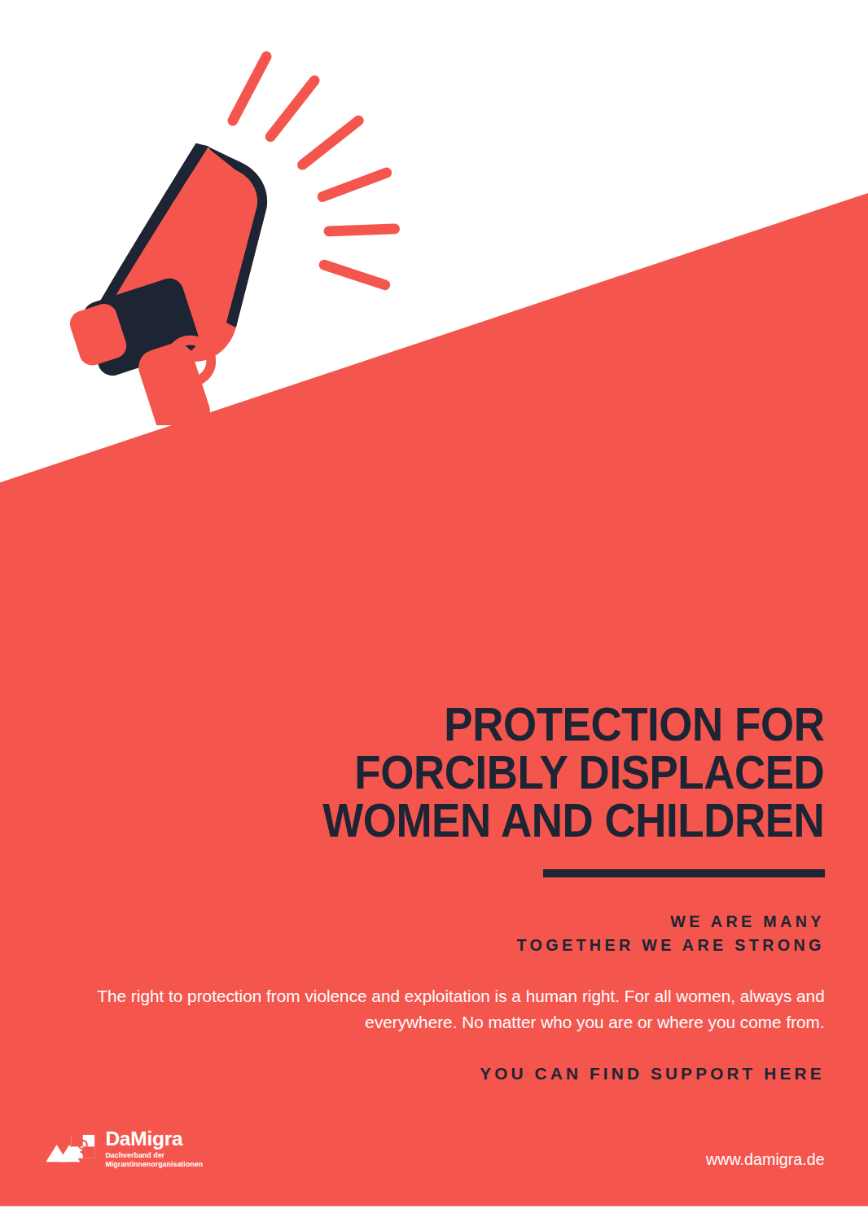Protection for
Forcibly Displaced
Women and Children
We are many
Together we are strong
The right to protection from violence and exploitation is a human right. For all women, always and everywhere. No matter who you are or where you come from.
You can find support here
DaMigra
Dachverband der
Migrantinnenorganisationen
www.damigra.de